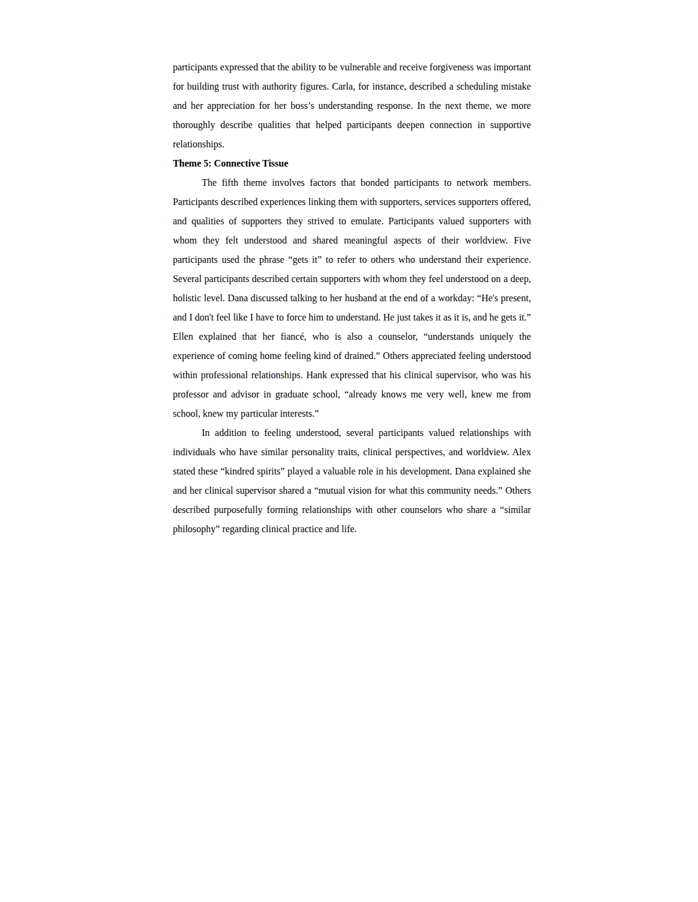participants expressed that the ability to be vulnerable and receive forgiveness was important for building trust with authority figures. Carla, for instance, described a scheduling mistake and her appreciation for her boss’s understanding response. In the next theme, we more thoroughly describe qualities that helped participants deepen connection in supportive relationships.
Theme 5: Connective Tissue
The fifth theme involves factors that bonded participants to network members. Participants described experiences linking them with supporters, services supporters offered, and qualities of supporters they strived to emulate. Participants valued supporters with whom they felt understood and shared meaningful aspects of their worldview. Five participants used the phrase “gets it” to refer to others who understand their experience. Several participants described certain supporters with whom they feel understood on a deep, holistic level. Dana discussed talking to her husband at the end of a workday: “He's present, and I don't feel like I have to force him to understand. He just takes it as it is, and he gets it.” Ellen explained that her fiancé, who is also a counselor, “understands uniquely the experience of coming home feeling kind of drained.” Others appreciated feeling understood within professional relationships. Hank expressed that his clinical supervisor, who was his professor and advisor in graduate school, “already knows me very well, knew me from school, knew my particular interests.”
In addition to feeling understood, several participants valued relationships with individuals who have similar personality traits, clinical perspectives, and worldview. Alex stated these “kindred spirits” played a valuable role in his development. Dana explained she and her clinical supervisor shared a “mutual vision for what this community needs.” Others described purposefully forming relationships with other counselors who share a “similar philosophy” regarding clinical practice and life.